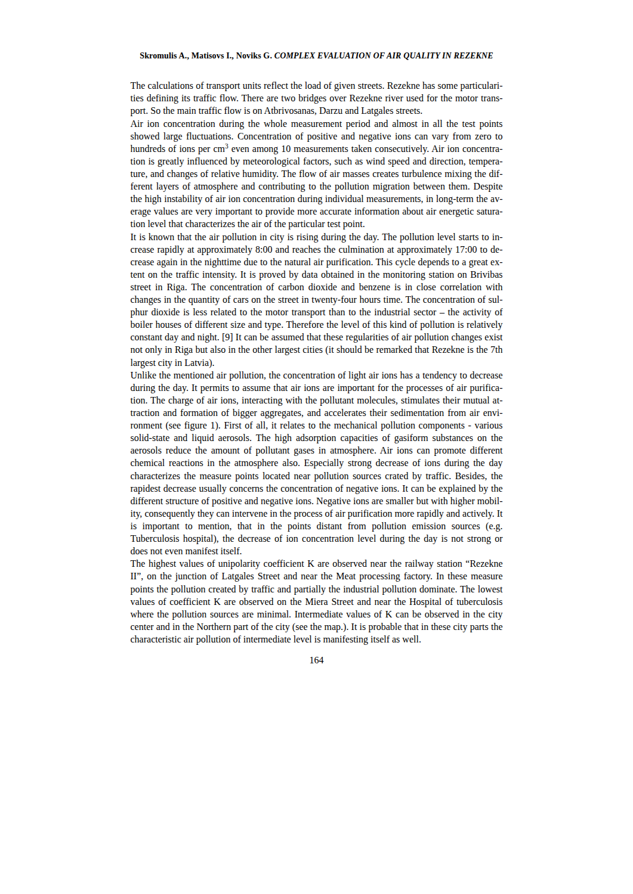Skromulis A., Matisovs I., Noviks G. COMPLEX EVALUATION OF AIR QUALITY IN REZEKNE
The calculations of transport units reflect the load of given streets. Rezekne has some particularities defining its traffic flow. There are two bridges over Rezekne river used for the motor transport. So the main traffic flow is on Atbrivosanas, Darzu and Latgales streets.
Air ion concentration during the whole measurement period and almost in all the test points showed large fluctuations. Concentration of positive and negative ions can vary from zero to hundreds of ions per cm3 even among 10 measurements taken consecutively. Air ion concentration is greatly influenced by meteorological factors, such as wind speed and direction, temperature, and changes of relative humidity. The flow of air masses creates turbulence mixing the different layers of atmosphere and contributing to the pollution migration between them. Despite the high instability of air ion concentration during individual measurements, in long-term the average values are very important to provide more accurate information about air energetic saturation level that characterizes the air of the particular test point.
It is known that the air pollution in city is rising during the day. The pollution level starts to increase rapidly at approximately 8:00 and reaches the culmination at approximately 17:00 to decrease again in the nighttime due to the natural air purification. This cycle depends to a great extent on the traffic intensity. It is proved by data obtained in the monitoring station on Brivibas street in Riga. The concentration of carbon dioxide and benzene is in close correlation with changes in the quantity of cars on the street in twenty-four hours time. The concentration of sulphur dioxide is less related to the motor transport than to the industrial sector – the activity of boiler houses of different size and type. Therefore the level of this kind of pollution is relatively constant day and night. [9] It can be assumed that these regularities of air pollution changes exist not only in Riga but also in the other largest cities (it should be remarked that Rezekne is the 7th largest city in Latvia).
Unlike the mentioned air pollution, the concentration of light air ions has a tendency to decrease during the day. It permits to assume that air ions are important for the processes of air purification. The charge of air ions, interacting with the pollutant molecules, stimulates their mutual attraction and formation of bigger aggregates, and accelerates their sedimentation from air environment (see figure 1). First of all, it relates to the mechanical pollution components - various solid-state and liquid aerosols. The high adsorption capacities of gasiform substances on the aerosols reduce the amount of pollutant gases in atmosphere. Air ions can promote different chemical reactions in the atmosphere also. Especially strong decrease of ions during the day characterizes the measure points located near pollution sources crated by traffic. Besides, the rapidest decrease usually concerns the concentration of negative ions. It can be explained by the different structure of positive and negative ions. Negative ions are smaller but with higher mobility, consequently they can intervene in the process of air purification more rapidly and actively. It is important to mention, that in the points distant from pollution emission sources (e.g. Tuberculosis hospital), the decrease of ion concentration level during the day is not strong or does not even manifest itself.
The highest values of unipolarity coefficient K are observed near the railway station “Rezekne II”, on the junction of Latgales Street and near the Meat processing factory. In these measure points the pollution created by traffic and partially the industrial pollution dominate. The lowest values of coefficient K are observed on the Miera Street and near the Hospital of tuberculosis where the pollution sources are minimal. Intermediate values of K can be observed in the city center and in the Northern part of the city (see the map.). It is probable that in these city parts the characteristic air pollution of intermediate level is manifesting itself as well.
164